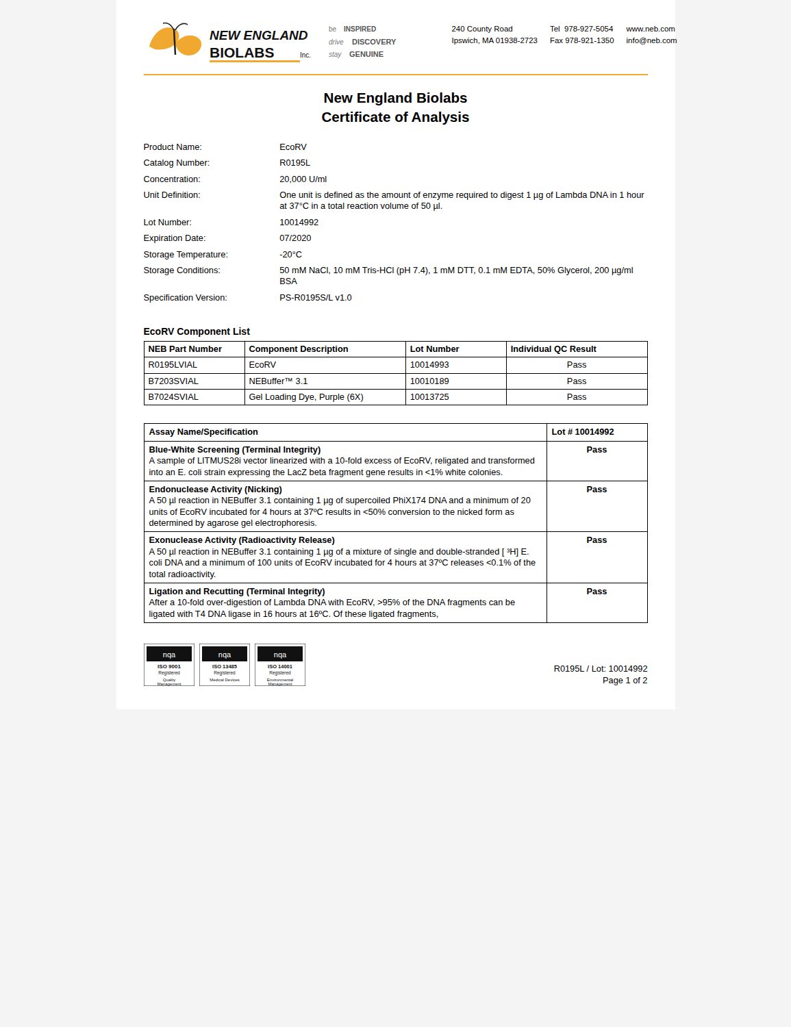240 County Road
Ipswich, MA 01938-2723
Tel 978-927-5054
Fax 978-921-1350
www.neb.com
info@neb.com
New England Biolabs
Certificate of Analysis
| Product Name: | EcoRV |
| Catalog Number: | R0195L |
| Concentration: | 20,000 U/ml |
| Unit Definition: | One unit is defined as the amount of enzyme required to digest 1 µg of Lambda DNA in 1 hour at 37°C in a total reaction volume of 50 µl. |
| Lot Number: | 10014992 |
| Expiration Date: | 07/2020 |
| Storage Temperature: | -20°C |
| Storage Conditions: | 50 mM NaCl, 10 mM Tris-HCl (pH 7.4), 1 mM DTT, 0.1 mM EDTA, 50% Glycerol, 200 µg/ml BSA |
| Specification Version: | PS-R0195S/L v1.0 |
EcoRV Component List
| NEB Part Number | Component Description | Lot Number | Individual QC Result |
| --- | --- | --- | --- |
| R0195LVIAL | EcoRV | 10014993 | Pass |
| B7203SVIAL | NEBuffer™ 3.1 | 10010189 | Pass |
| B7024SVIAL | Gel Loading Dye, Purple (6X) | 10013725 | Pass |
| Assay Name/Specification | Lot # 10014992 |
| --- | --- |
| Blue-White Screening (Terminal Integrity) A sample of LITMUS28i vector linearized with a 10-fold excess of EcoRV, religated and transformed into an E. coli strain expressing the LacZ beta fragment gene results in <1% white colonies. | Pass |
| Endonuclease Activity (Nicking) A 50 µl reaction in NEBuffer 3.1 containing 1 µg of supercoiled PhiX174 DNA and a minimum of 20 units of EcoRV incubated for 4 hours at 37ºC results in <50% conversion to the nicked form as determined by agarose gel electrophoresis. | Pass |
| Exonuclease Activity (Radioactivity Release) A 50 µl reaction in NEBuffer 3.1 containing 1 µg of a mixture of single and double-stranded [ ³H] E. coli DNA and a minimum of 100 units of EcoRV incubated for 4 hours at 37ºC releases <0.1% of the total radioactivity. | Pass |
| Ligation and Recutting (Terminal Integrity) After a 10-fold over-digestion of Lambda DNA with EcoRV, >95% of the DNA fragments can be ligated with T4 DNA ligase in 16 hours at 16ºC. Of these ligated fragments, | Pass |
R0195L / Lot: 10014992
Page 1 of 2